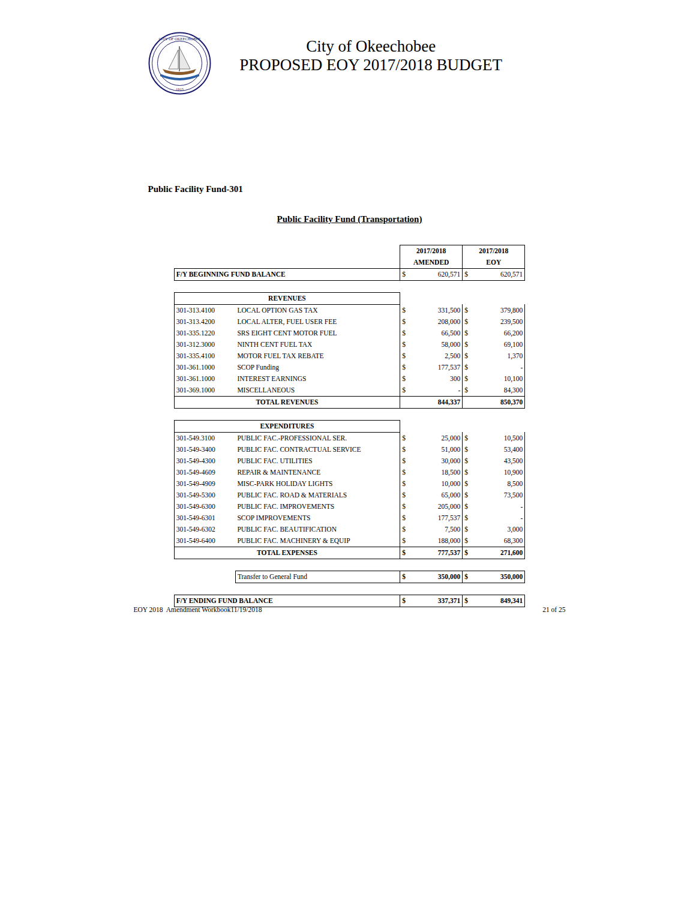CITY OF OKEECHOBEE 1915
City of Okeechobee
PROPOSED EOY 2017/2018 BUDGET
Public Facility Fund-301
Public Facility Fund (Transportation)
| | | 2017/2018 | 2017/2018 |
| | | AMENDED | EOY |
| F/Y BEGINNING FUND BALANCE | $ | 620,571 | $ | 620,571 |
| REVENUES | | |
| 301-313.4100 | LOCAL OPTION GAS TAX | $ | 331,500 | $ | 379,800 |
| 301-313.4200 | LOCAL ALTER, FUEL USER FEE | $ | 208,000 | $ | 239,500 |
| 301-335.1220 | SRS EIGHT CENT MOTOR FUEL | $ | 66,500 | $ | 66,200 |
| 301-312.3000 | NINTH CENT FUEL TAX | $ | 58,000 | $ | 69,100 |
| 301-335.4100 | MOTOR FUEL TAX REBATE | $ | 2,500 | $ | 1,370 |
| 301-361.1000 | SCOP Funding | $ | 177,537 | $ | - |
| 301-361.1000 | INTEREST EARNINGS | $ | 300 | $ | 10,100 |
| 301-369.1000 | MISCELLANEOUS | $ | - | $ | 84,300 |
| TOTAL REVENUES | | 844,337 | | 850,370 |
| EXPENDITURES | | |
| 301-549.3100 | PUBLIC FAC.-PROFESSIONAL SER. | $ | 25,000 | $ | 10,500 |
| 301-549-3400 | PUBLIC FAC. CONTRACTUAL SERVICE | $ | 51,000 | $ | 53,400 |
| 301-549-4300 | PUBLIC FAC. UTILITIES | $ | 30,000 | $ | 43,500 |
| 301-549-4609 | REPAIR & MAINTENANCE | $ | 18,500 | $ | 10,900 |
| 301-549-4909 | MISC-PARK HOLIDAY LIGHTS | $ | 10,000 | $ | 8,500 |
| 301-549-5300 | PUBLIC FAC. ROAD & MATERIALS | $ | 65,000 | $ | 73,500 |
| 301-549-6300 | PUBLIC FAC. IMPROVEMENTS | $ | 205,000 | $ | - |
| 301-549-6301 | SCOP IMPROVEMENTS | $ | 177,537 | $ | - |
| 301-549-6302 | PUBLIC FAC. BEAUTIFICATION | $ | 7,500 | $ | 3,000 |
| 301-549-6400 | PUBLIC FAC. MACHINERY & EQUIP | $ | 188,000 | $ | 68,300 |
| TOTAL EXPENSES | $ | 777,537 | $ | 271,600 |
| | Transfer to General Fund | $ | 350,000 | $ | 350,000 |
| F/Y ENDING FUND BALANCE | $ | 337,371 | $ | 849,341 |
EOY 2018 Amendment Workbook11/19/2018
21 of 25